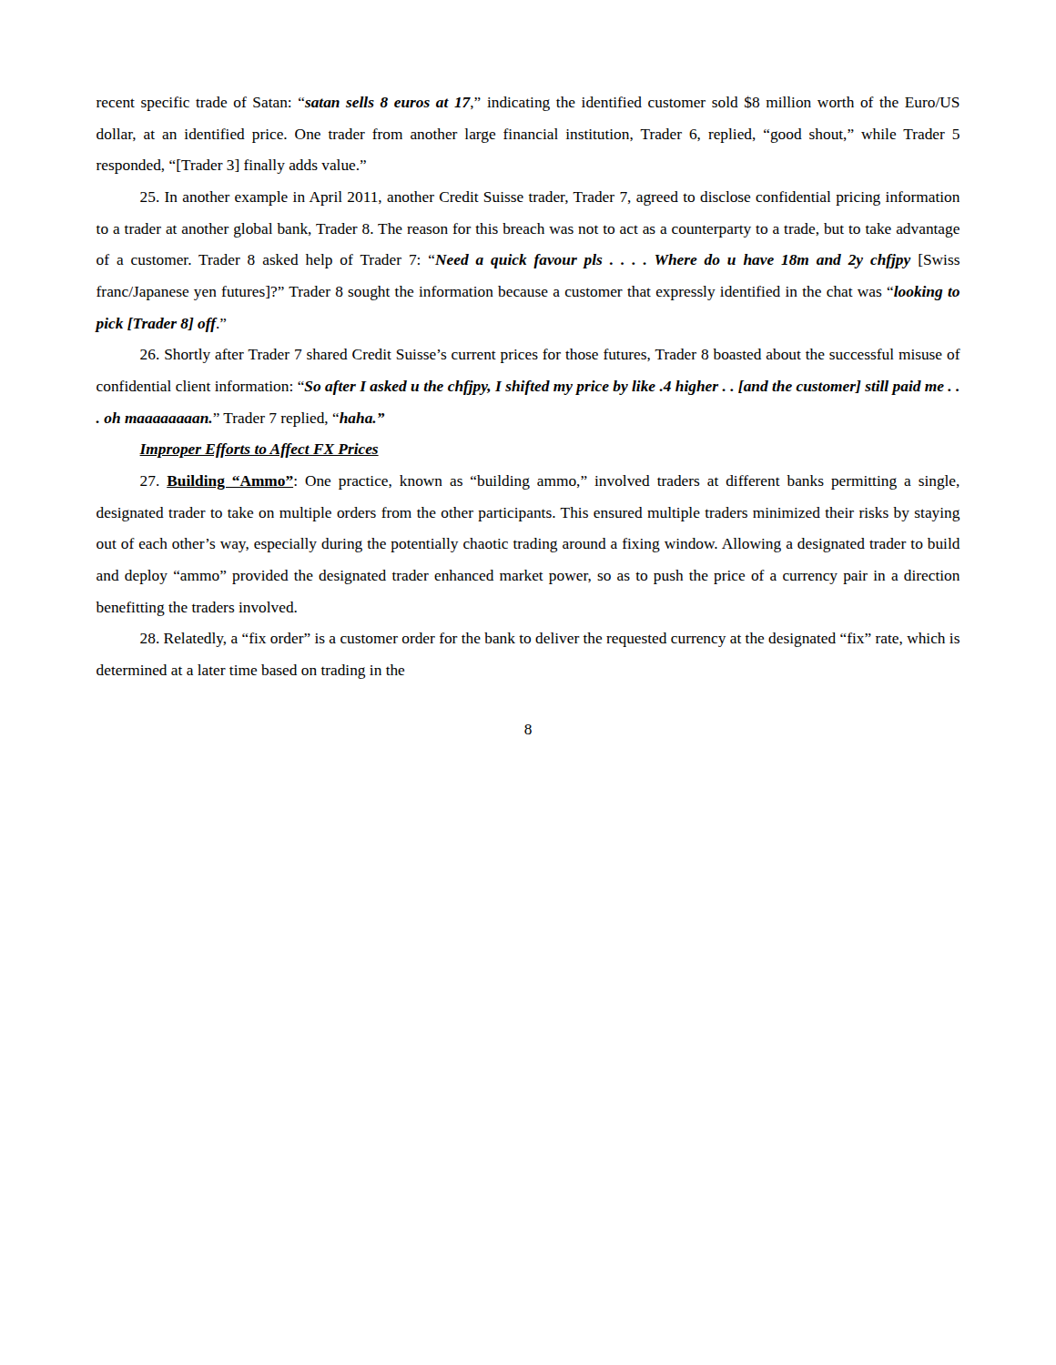recent specific trade of Satan: “satan sells 8 euros at 17,” indicating the identified customer sold $8 million worth of the Euro/US dollar, at an identified price. One trader from another large financial institution, Trader 6, replied, “good shout,” while Trader 5 responded, “[Trader 3] finally adds value.”
25. In another example in April 2011, another Credit Suisse trader, Trader 7, agreed to disclose confidential pricing information to a trader at another global bank, Trader 8. The reason for this breach was not to act as a counterparty to a trade, but to take advantage of a customer. Trader 8 asked help of Trader 7: “Need a quick favour pls . . . . Where do u have 18m and 2y chfjpy [Swiss franc/Japanese yen futures]?” Trader 8 sought the information because a customer that expressly identified in the chat was “looking to pick [Trader 8] off.”
26. Shortly after Trader 7 shared Credit Suisse’s current prices for those futures, Trader 8 boasted about the successful misuse of confidential client information: “So after I asked u the chfjpy, I shifted my price by like .4 higher . . [and the customer] still paid me . . . oh maaaaaaaan.” Trader 7 replied, “haha.”
Improper Efforts to Affect FX Prices
27. Building “Ammo”: One practice, known as “building ammo,” involved traders at different banks permitting a single, designated trader to take on multiple orders from the other participants. This ensured multiple traders minimized their risks by staying out of each other’s way, especially during the potentially chaotic trading around a fixing window. Allowing a designated trader to build and deploy “ammo” provided the designated trader enhanced market power, so as to push the price of a currency pair in a direction benefitting the traders involved.
28. Relatedly, a “fix order” is a customer order for the bank to deliver the requested currency at the designated “fix” rate, which is determined at a later time based on trading in the
8